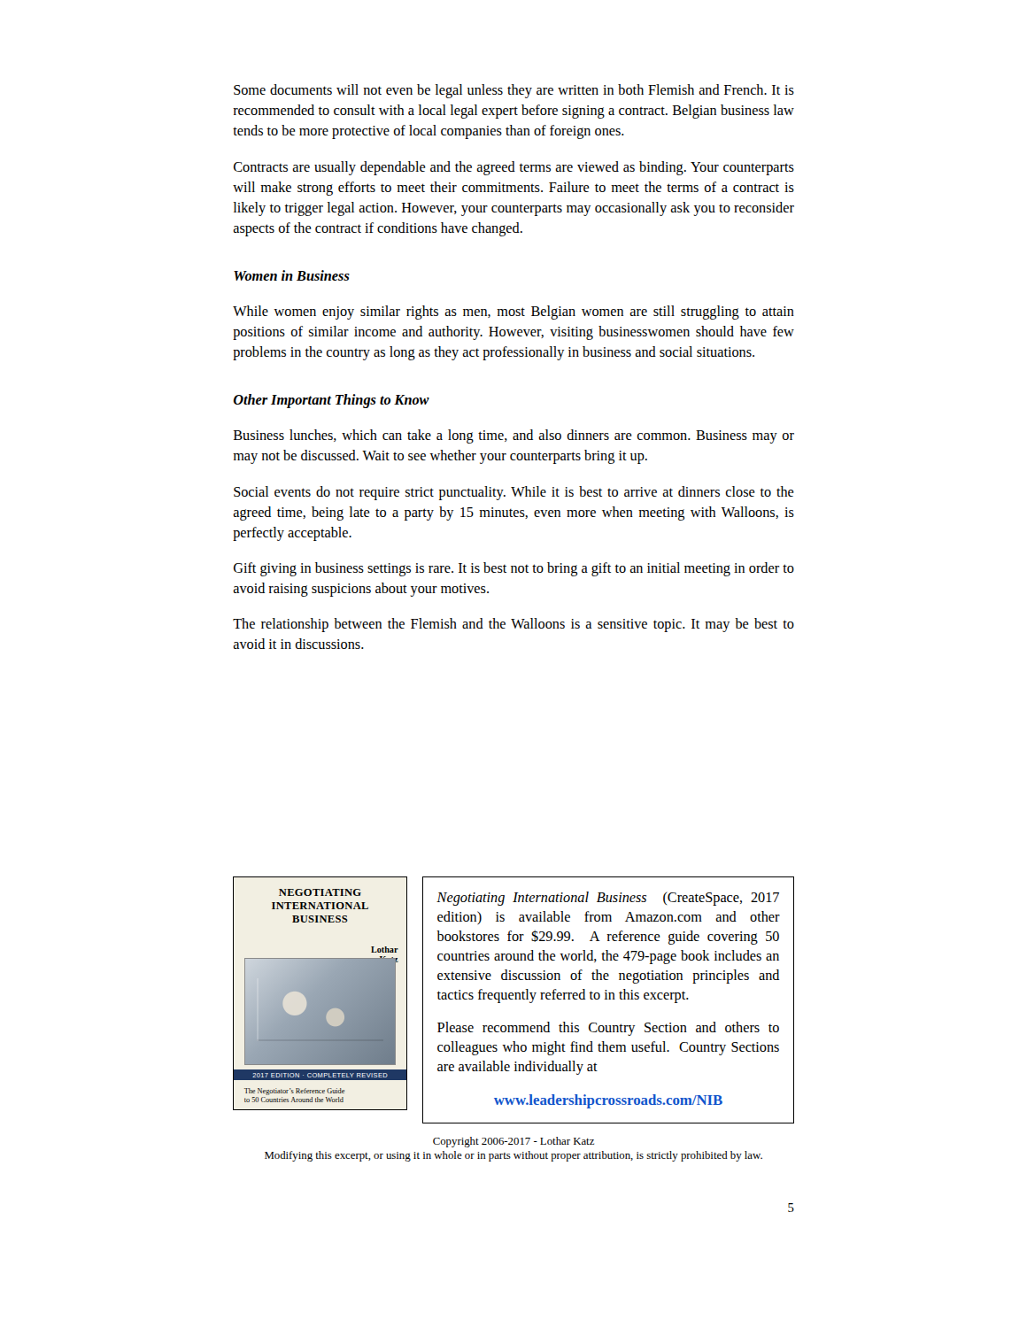Some documents will not even be legal unless they are written in both Flemish and French. It is recommended to consult with a local legal expert before signing a contract. Belgian business law tends to be more protective of local companies than of foreign ones.
Contracts are usually dependable and the agreed terms are viewed as binding. Your counterparts will make strong efforts to meet their commitments. Failure to meet the terms of a contract is likely to trigger legal action. However, your counterparts may occasionally ask you to reconsider aspects of the contract if conditions have changed.
Women in Business
While women enjoy similar rights as men, most Belgian women are still struggling to attain positions of similar income and authority. However, visiting businesswomen should have few problems in the country as long as they act professionally in business and social situations.
Other Important Things to Know
Business lunches, which can take a long time, and also dinners are common. Business may or may not be discussed. Wait to see whether your counterparts bring it up.
Social events do not require strict punctuality. While it is best to arrive at dinners close to the agreed time, being late to a party by 15 minutes, even more when meeting with Walloons, is perfectly acceptable.
Gift giving in business settings is rare. It is best not to bring a gift to an initial meeting in order to avoid raising suspicions about your motives.
The relationship between the Flemish and the Walloons is a sensitive topic. It may be best to avoid it in discussions.
NEGOTIATING
INTERNATIONAL
BUSINESS
Lothar
Katz
2017 EDITION · COMPLETELY REVISED
The Negotiator’s Reference Guide
to 50 Countries Around the World
Negotiating International Business (CreateSpace, 2017 edition) is available from Amazon.com and other bookstores for $29.99. A reference guide covering 50 countries around the world, the 479-page book includes an extensive discussion of the negotiation principles and tactics frequently referred to in this excerpt.
Please recommend this Country Section and others to colleagues who might find them useful. Country Sections are available individually at
www.leadershipcrossroads.com/NIB
Copyright 2006-2017 - Lothar Katz
Modifying this excerpt, or using it in whole or in parts without proper attribution, is strictly prohibited by law.
5